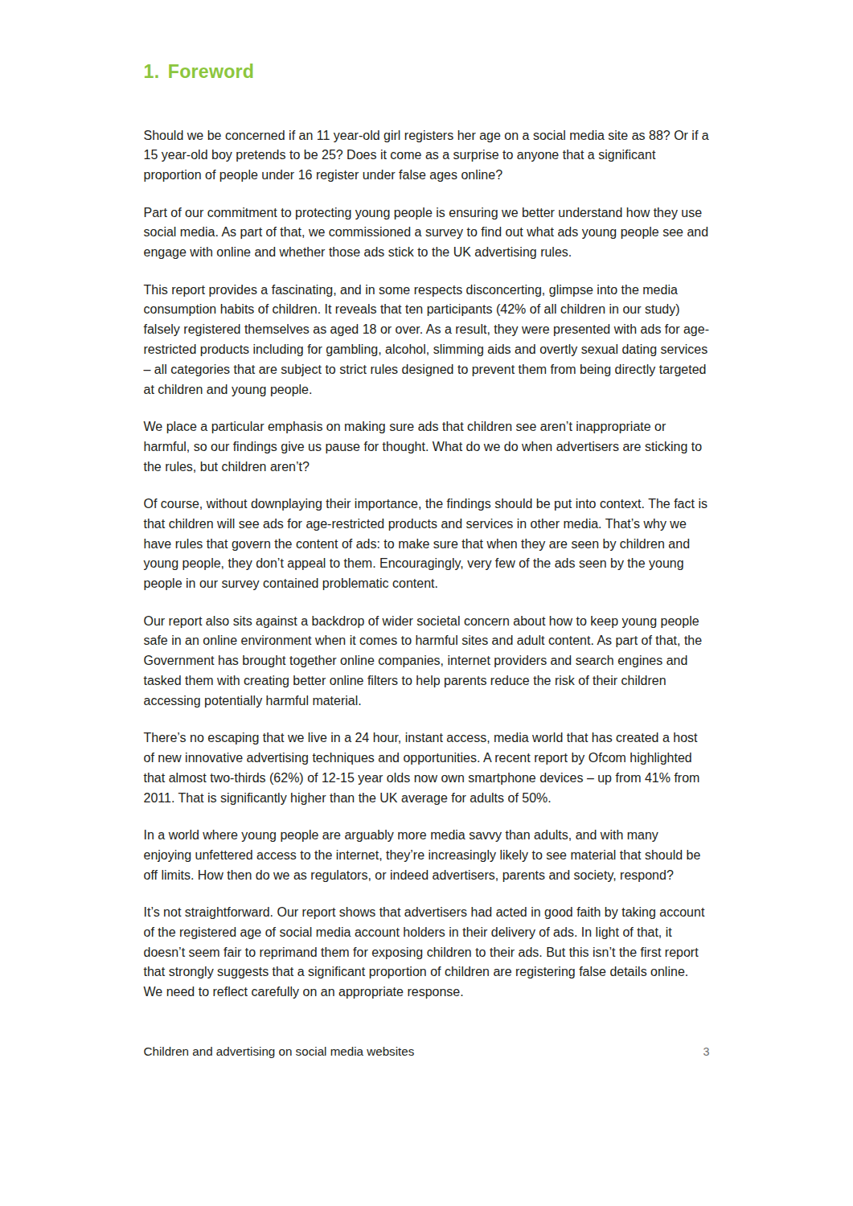1. Foreword
Should we be concerned if an 11 year-old girl registers her age on a social media site as 88? Or if a 15 year-old boy pretends to be 25? Does it come as a surprise to anyone that a significant proportion of people under 16 register under false ages online?
Part of our commitment to protecting young people is ensuring we better understand how they use social media. As part of that, we commissioned a survey to find out what ads young people see and engage with online and whether those ads stick to the UK advertising rules.
This report provides a fascinating, and in some respects disconcerting, glimpse into the media consumption habits of children. It reveals that ten participants (42% of all children in our study) falsely registered themselves as aged 18 or over. As a result, they were presented with ads for age-restricted products including for gambling, alcohol, slimming aids and overtly sexual dating services – all categories that are subject to strict rules designed to prevent them from being directly targeted at children and young people.
We place a particular emphasis on making sure ads that children see aren’t inappropriate or harmful, so our findings give us pause for thought. What do we do when advertisers are sticking to the rules, but children aren’t?
Of course, without downplaying their importance, the findings should be put into context. The fact is that children will see ads for age-restricted products and services in other media. That’s why we have rules that govern the content of ads: to make sure that when they are seen by children and young people, they don’t appeal to them. Encouragingly, very few of the ads seen by the young people in our survey contained problematic content.
Our report also sits against a backdrop of wider societal concern about how to keep young people safe in an online environment when it comes to harmful sites and adult content. As part of that, the Government has brought together online companies, internet providers and search engines and tasked them with creating better online filters to help parents reduce the risk of their children accessing potentially harmful material.
There’s no escaping that we live in a 24 hour, instant access, media world that has created a host of new innovative advertising techniques and opportunities. A recent report by Ofcom highlighted that almost two-thirds (62%) of 12-15 year olds now own smartphone devices – up from 41% from 2011. That is significantly higher than the UK average for adults of 50%.
In a world where young people are arguably more media savvy than adults, and with many enjoying unfettered access to the internet, they’re increasingly likely to see material that should be off limits. How then do we as regulators, or indeed advertisers, parents and society, respond?
It’s not straightforward. Our report shows that advertisers had acted in good faith by taking account of the registered age of social media account holders in their delivery of ads. In light of that, it doesn’t seem fair to reprimand them for exposing children to their ads. But this isn’t the first report that strongly suggests that a significant proportion of children are registering false details online. We need to reflect carefully on an appropriate response.
Children and advertising on social media websites 3